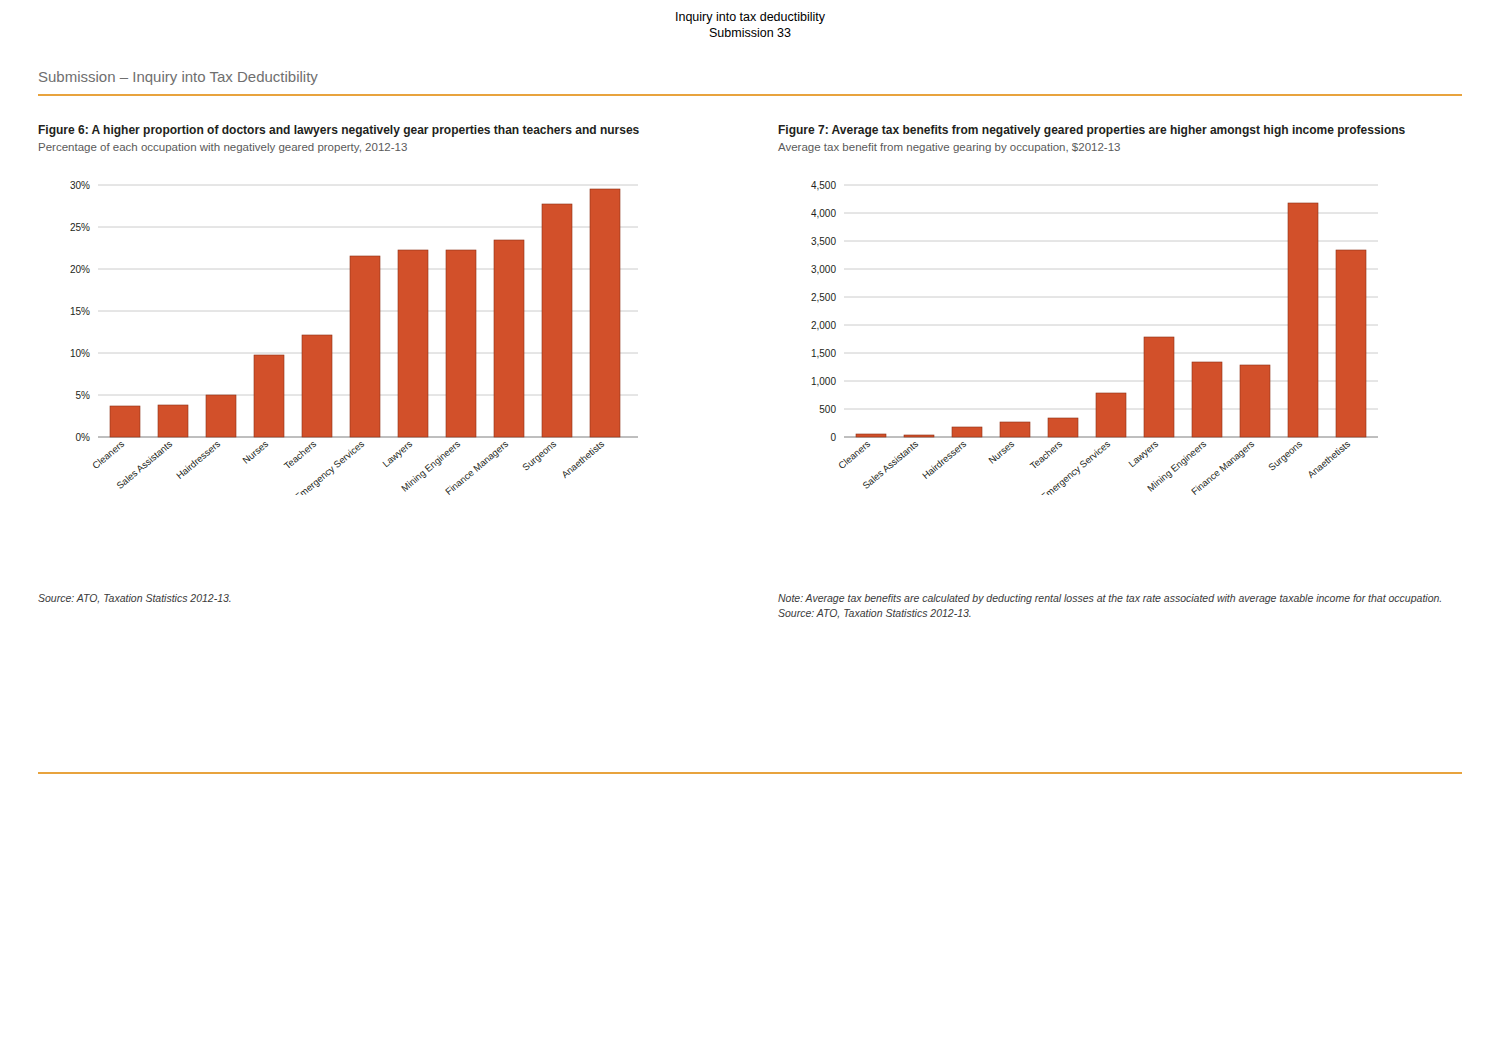Inquiry into tax deductibility
Submission 33
Submission – Inquiry into Tax Deductibility
Figure 6: A higher proportion of doctors and lawyers negatively gear properties than teachers and nurses
Percentage of each occupation with negatively geared property, 2012-13
30% 25% 20% 15% 10% 5% 0% Cleaners Sales Assistants Hairdressers Nurses Teachers Emergency Services Lawyers Mining Engineers Finance Managers Surgeons Anaethetists
Source: ATO, Taxation Statistics 2012-13.
Figure 7: Average tax benefits from negatively geared properties are higher amongst high income professions
Average tax benefit from negative gearing by occupation, $2012-13
4,500 4,000 3,500 3,000 2,500 2,000 1,500 1,000 500 0 Cleaners Sales Assistants Hairdressers Nurses Teachers Emergency Services Lawyers Mining Engineers Finance Managers Surgeons Anaethetists
Note: Average tax benefits are calculated by deducting rental losses at the tax rate associated with average taxable income for that occupation.
Source: ATO, Taxation Statistics 2012-13.